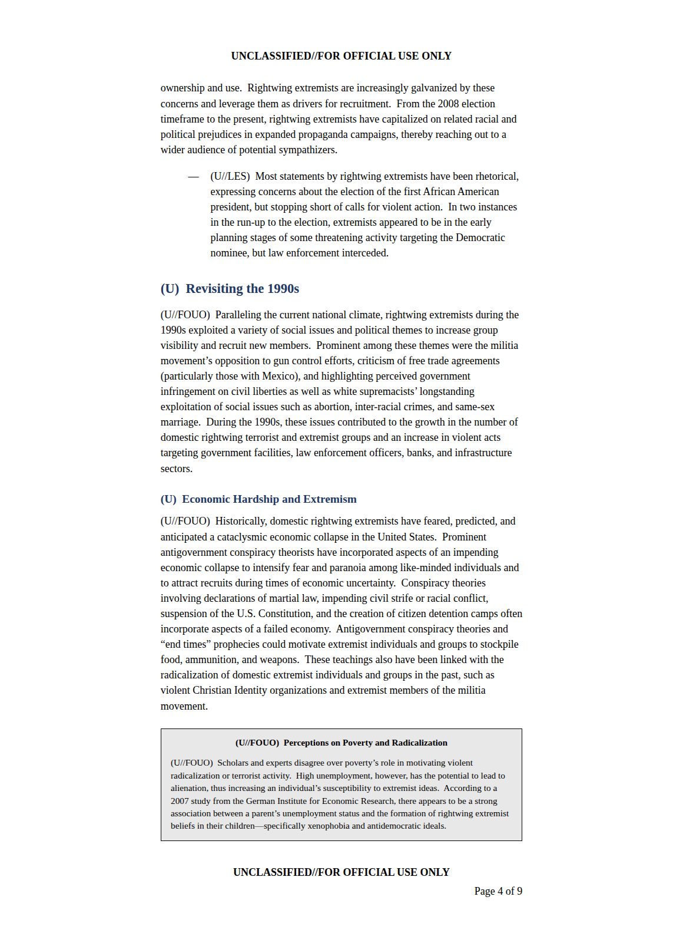UNCLASSIFIED//FOR OFFICIAL USE ONLY
ownership and use. Rightwing extremists are increasingly galvanized by these concerns and leverage them as drivers for recruitment. From the 2008 election timeframe to the present, rightwing extremists have capitalized on related racial and political prejudices in expanded propaganda campaigns, thereby reaching out to a wider audience of potential sympathizers.
— (U//LES) Most statements by rightwing extremists have been rhetorical, expressing concerns about the election of the first African American president, but stopping short of calls for violent action. In two instances in the run-up to the election, extremists appeared to be in the early planning stages of some threatening activity targeting the Democratic nominee, but law enforcement interceded.
(U) Revisiting the 1990s
(U//FOUO) Paralleling the current national climate, rightwing extremists during the 1990s exploited a variety of social issues and political themes to increase group visibility and recruit new members. Prominent among these themes were the militia movement’s opposition to gun control efforts, criticism of free trade agreements (particularly those with Mexico), and highlighting perceived government infringement on civil liberties as well as white supremacists’ longstanding exploitation of social issues such as abortion, inter-racial crimes, and same-sex marriage. During the 1990s, these issues contributed to the growth in the number of domestic rightwing terrorist and extremist groups and an increase in violent acts targeting government facilities, law enforcement officers, banks, and infrastructure sectors.
(U) Economic Hardship and Extremism
(U//FOUO) Historically, domestic rightwing extremists have feared, predicted, and anticipated a cataclysmic economic collapse in the United States. Prominent antigovernment conspiracy theorists have incorporated aspects of an impending economic collapse to intensify fear and paranoia among like-minded individuals and to attract recruits during times of economic uncertainty. Conspiracy theories involving declarations of martial law, impending civil strife or racial conflict, suspension of the U.S. Constitution, and the creation of citizen detention camps often incorporate aspects of a failed economy. Antigovernment conspiracy theories and “end times” prophecies could motivate extremist individuals and groups to stockpile food, ammunition, and weapons. These teachings also have been linked with the radicalization of domestic extremist individuals and groups in the past, such as violent Christian Identity organizations and extremist members of the militia movement.
(U//FOUO) Perceptions on Poverty and Radicalization
(U//FOUO) Scholars and experts disagree over poverty’s role in motivating violent radicalization or terrorist activity. High unemployment, however, has the potential to lead to alienation, thus increasing an individual’s susceptibility to extremist ideas. According to a 2007 study from the German Institute for Economic Research, there appears to be a strong association between a parent’s unemployment status and the formation of rightwing extremist beliefs in their children—specifically xenophobia and antidemocratic ideals.
UNCLASSIFIED//FOR OFFICIAL USE ONLY
Page 4 of 9